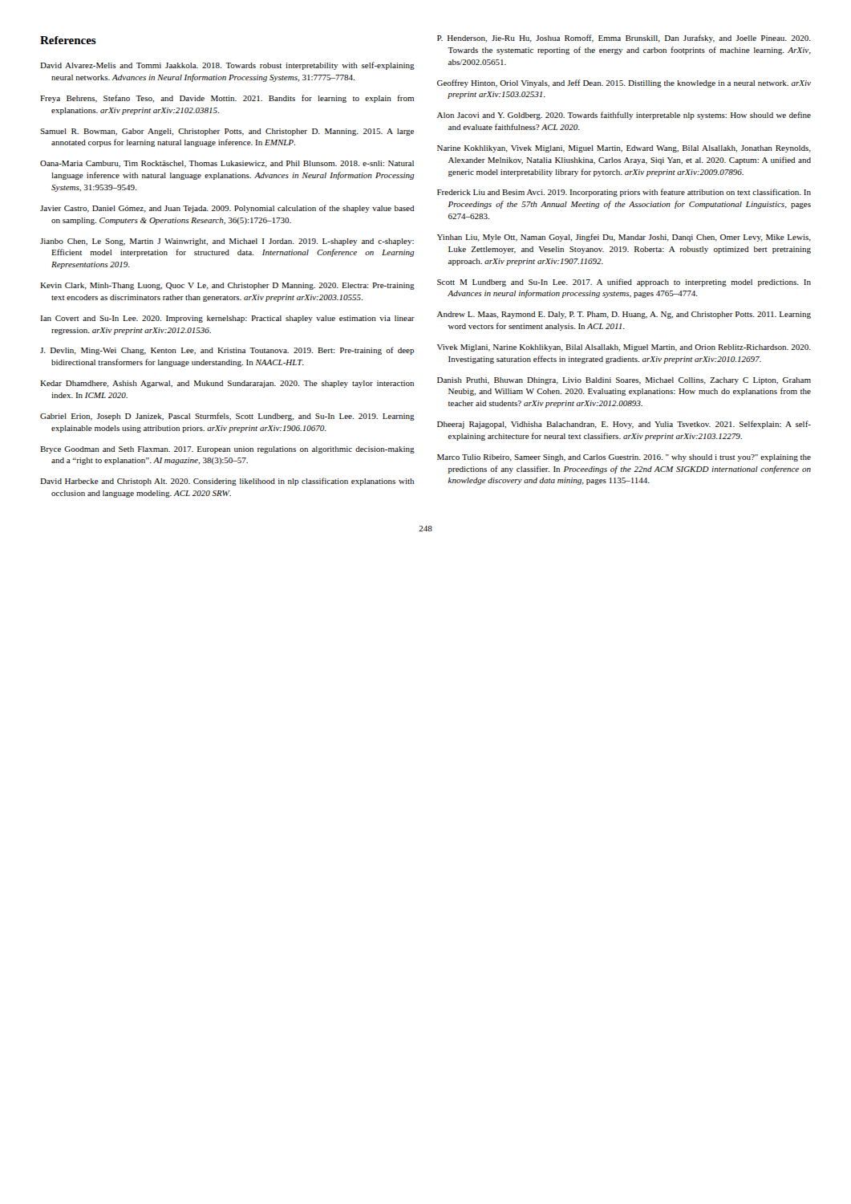References
David Alvarez-Melis and Tommi Jaakkola. 2018. Towards robust interpretability with self-explaining neural networks. Advances in Neural Information Processing Systems, 31:7775–7784.
Freya Behrens, Stefano Teso, and Davide Mottin. 2021. Bandits for learning to explain from explanations. arXiv preprint arXiv:2102.03815.
Samuel R. Bowman, Gabor Angeli, Christopher Potts, and Christopher D. Manning. 2015. A large annotated corpus for learning natural language inference. In EMNLP.
Oana-Maria Camburu, Tim Rocktäschel, Thomas Lukasiewicz, and Phil Blunsom. 2018. e-snli: Natural language inference with natural language explanations. Advances in Neural Information Processing Systems, 31:9539–9549.
Javier Castro, Daniel Gómez, and Juan Tejada. 2009. Polynomial calculation of the shapley value based on sampling. Computers & Operations Research, 36(5):1726–1730.
Jianbo Chen, Le Song, Martin J Wainwright, and Michael I Jordan. 2019. L-shapley and c-shapley: Efficient model interpretation for structured data. International Conference on Learning Representations 2019.
Kevin Clark, Minh-Thang Luong, Quoc V Le, and Christopher D Manning. 2020. Electra: Pre-training text encoders as discriminators rather than generators. arXiv preprint arXiv:2003.10555.
Ian Covert and Su-In Lee. 2020. Improving kernelshap: Practical shapley value estimation via linear regression. arXiv preprint arXiv:2012.01536.
J. Devlin, Ming-Wei Chang, Kenton Lee, and Kristina Toutanova. 2019. Bert: Pre-training of deep bidirectional transformers for language understanding. In NAACL-HLT.
Kedar Dhamdhere, Ashish Agarwal, and Mukund Sundararajan. 2020. The shapley taylor interaction index. In ICML 2020.
Gabriel Erion, Joseph D Janizek, Pascal Sturmfels, Scott Lundberg, and Su-In Lee. 2019. Learning explainable models using attribution priors. arXiv preprint arXiv:1906.10670.
Bryce Goodman and Seth Flaxman. 2017. European union regulations on algorithmic decision-making and a “right to explanation”. AI magazine, 38(3):50–57.
David Harbecke and Christoph Alt. 2020. Considering likelihood in nlp classification explanations with occlusion and language modeling. ACL 2020 SRW.
P. Henderson, Jie-Ru Hu, Joshua Romoff, Emma Brunskill, Dan Jurafsky, and Joelle Pineau. 2020. Towards the systematic reporting of the energy and carbon footprints of machine learning. ArXiv, abs/2002.05651.
Geoffrey Hinton, Oriol Vinyals, and Jeff Dean. 2015. Distilling the knowledge in a neural network. arXiv preprint arXiv:1503.02531.
Alon Jacovi and Y. Goldberg. 2020. Towards faithfully interpretable nlp systems: How should we define and evaluate faithfulness? ACL 2020.
Narine Kokhlikyan, Vivek Miglani, Miguel Martin, Edward Wang, Bilal Alsallakh, Jonathan Reynolds, Alexander Melnikov, Natalia Kliushkina, Carlos Araya, Siqi Yan, et al. 2020. Captum: A unified and generic model interpretability library for pytorch. arXiv preprint arXiv:2009.07896.
Frederick Liu and Besim Avci. 2019. Incorporating priors with feature attribution on text classification. In Proceedings of the 57th Annual Meeting of the Association for Computational Linguistics, pages 6274–6283.
Yinhan Liu, Myle Ott, Naman Goyal, Jingfei Du, Mandar Joshi, Danqi Chen, Omer Levy, Mike Lewis, Luke Zettlemoyer, and Veselin Stoyanov. 2019. Roberta: A robustly optimized bert pretraining approach. arXiv preprint arXiv:1907.11692.
Scott M Lundberg and Su-In Lee. 2017. A unified approach to interpreting model predictions. In Advances in neural information processing systems, pages 4765–4774.
Andrew L. Maas, Raymond E. Daly, P. T. Pham, D. Huang, A. Ng, and Christopher Potts. 2011. Learning word vectors for sentiment analysis. In ACL 2011.
Vivek Miglani, Narine Kokhlikyan, Bilal Alsallakh, Miguel Martin, and Orion Reblitz-Richardson. 2020. Investigating saturation effects in integrated gradients. arXiv preprint arXiv:2010.12697.
Danish Pruthi, Bhuwan Dhingra, Livio Baldini Soares, Michael Collins, Zachary C Lipton, Graham Neubig, and William W Cohen. 2020. Evaluating explanations: How much do explanations from the teacher aid students? arXiv preprint arXiv:2012.00893.
Dheeraj Rajagopal, Vidhisha Balachandran, E. Hovy, and Yulia Tsvetkov. 2021. Selfexplain: A self-explaining architecture for neural text classifiers. arXiv preprint arXiv:2103.12279.
Marco Tulio Ribeiro, Sameer Singh, and Carlos Guestrin. 2016. " why should i trust you?" explaining the predictions of any classifier. In Proceedings of the 22nd ACM SIGKDD international conference on knowledge discovery and data mining, pages 1135–1144.
248